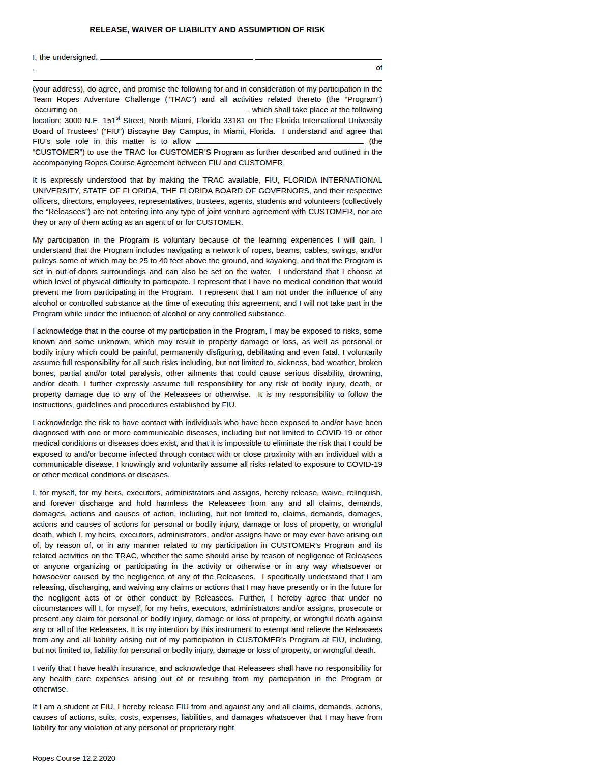RELEASE, WAIVER OF LIABILITY AND ASSUMPTION OF RISK
I, the undersigned, , of
(your address), do agree, and promise the following for and in consideration of my participation in the Team Ropes Adventure Challenge (“TRAC”) and all activities related thereto (the “Program”) occurring on , which shall take place at the following location: 3000 N.E. 151st Street, North Miami, Florida 33181 on The Florida International University Board of Trustees’ (“FIU”) Biscayne Bay Campus, in Miami, Florida. I understand and agree that FIU’s sole role in this matter is to allow (the “CUSTOMER”) to use the TRAC for CUSTOMER’S Program as further described and outlined in the accompanying Ropes Course Agreement between FIU and CUSTOMER.
It is expressly understood that by making the TRAC available, FIU, FLORIDA INTERNATIONAL UNIVERSITY, STATE OF FLORIDA, THE FLORIDA BOARD OF GOVERNORS, and their respective officers, directors, employees, representatives, trustees, agents, students and volunteers (collectively the “Releasees”) are not entering into any type of joint venture agreement with CUSTOMER, nor are they or any of them acting as an agent of or for CUSTOMER.
My participation in the Program is voluntary because of the learning experiences I will gain. I understand that the Program includes navigating a network of ropes, beams, cables, swings, and/or pulleys some of which may be 25 to 40 feet above the ground, and kayaking, and that the Program is set in out-of-doors surroundings and can also be set on the water. I understand that I choose at which level of physical difficulty to participate. I represent that I have no medical condition that would prevent me from participating in the Program. I represent that I am not under the influence of any alcohol or controlled substance at the time of executing this agreement, and I will not take part in the Program while under the influence of alcohol or any controlled substance.
I acknowledge that in the course of my participation in the Program, I may be exposed to risks, some known and some unknown, which may result in property damage or loss, as well as personal or bodily injury which could be painful, permanently disfiguring, debilitating and even fatal. I voluntarily assume full responsibility for all such risks including, but not limited to, sickness, bad weather, broken bones, partial and/or total paralysis, other ailments that could cause serious disability, drowning, and/or death. I further expressly assume full responsibility for any risk of bodily injury, death, or property damage due to any of the Releasees or otherwise. It is my responsibility to follow the instructions, guidelines and procedures established by FIU.
I acknowledge the risk to have contact with individuals who have been exposed to and/or have been diagnosed with one or more communicable diseases, including but not limited to COVID-19 or other medical conditions or diseases does exist, and that it is impossible to eliminate the risk that I could be exposed to and/or become infected through contact with or close proximity with an individual with a communicable disease. I knowingly and voluntarily assume all risks related to exposure to COVID-19 or other medical conditions or diseases.
I, for myself, for my heirs, executors, administrators and assigns, hereby release, waive, relinquish, and forever discharge and hold harmless the Releasees from any and all claims, demands, damages, actions and causes of action, including, but not limited to, claims, demands, damages, actions and causes of actions for personal or bodily injury, damage or loss of property, or wrongful death, which I, my heirs, executors, administrators, and/or assigns have or may ever have arising out of, by reason of, or in any manner related to my participation in CUSTOMER’s Program and its related activities on the TRAC, whether the same should arise by reason of negligence of Releasees or anyone organizing or participating in the activity or otherwise or in any way whatsoever or howsoever caused by the negligence of any of the Releasees. I specifically understand that I am releasing, discharging, and waiving any claims or actions that I may have presently or in the future for the negligent acts of or other conduct by Releasees. Further, I hereby agree that under no circumstances will I, for myself, for my heirs, executors, administrators and/or assigns, prosecute or present any claim for personal or bodily injury, damage or loss of property, or wrongful death against any or all of the Releasees. It is my intention by this instrument to exempt and relieve the Releasees from any and all liability arising out of my participation in CUSTOMER’s Program at FIU, including, but not limited to, liability for personal or bodily injury, damage or loss of property, or wrongful death.
I verify that I have health insurance, and acknowledge that Releasees shall have no responsibility for any health care expenses arising out of or resulting from my participation in the Program or otherwise.
If I am a student at FIU, I hereby release FIU from and against any and all claims, demands, actions, causes of actions, suits, costs, expenses, liabilities, and damages whatsoever that I may have from liability for any violation of any personal or proprietary right
Ropes Course 12.2.2020